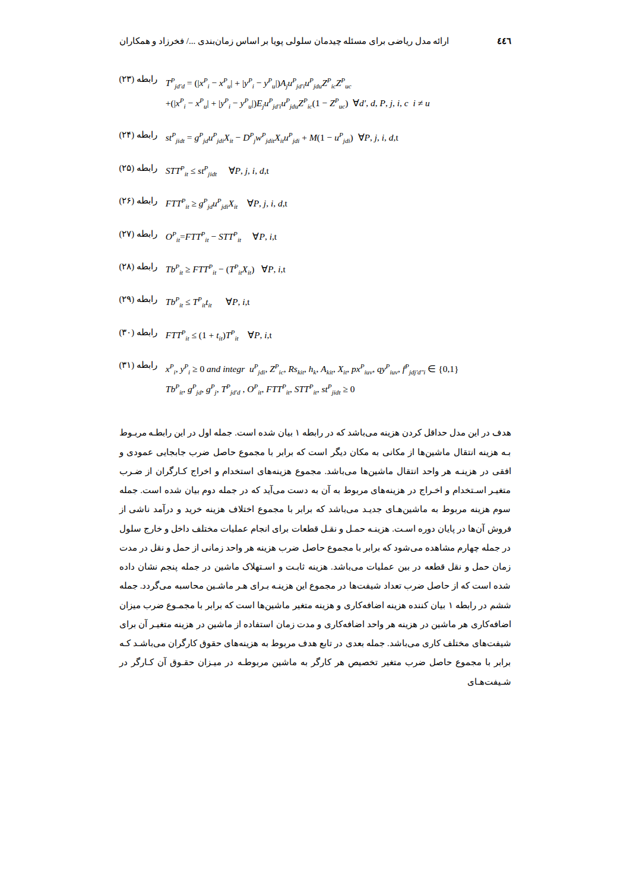٤٤٦
ارائه مدل ریاضی برای مسئله چیدمان سلولی پویا بر اساس زمان‌بندی .../ فخرزاد و همکاران
TPjd′d = (|xPi − xPu| + |yPi − yPu|)AjuPjd′iuPjduZPicZPuc
+(|xPi − xPu| + |yPi − yPu|)EjuPjd′iuPjduZPic(1 − ZPuc) ∀d′, d, P, j, i, c i ≠ u
رابطه (۲۳)
stPjidt = gPjduPjdiXit − DPjwPjditXituPjdi + M(1 − uPjdi) ∀P, j, i, d,t
رابطه (۲۴)
STTPit ≤ stPjidt ∀P, j, i, d,t
رابطه (۲۵)
FTTPit ≥ gPjduPjdiXit ∀P, j, i, d,t
رابطه (۲۶)
OPit=FTTPit − STTPit ∀P, i,t
رابطه (۲۷)
TbPit ≥ FTTPit − (TPitXit) ∀P, i,t
رابطه (۲۸)
TbPit ≤ TPittit ∀P, i,t
رابطه (۲۹)
FTTPit ≤ (1 + tit)TPit ∀P, i,t
رابطه (۳۰)
xPi, yPi ≥ 0 and integr uPjdi, ZPic, Rskit, hk, Akit, Xit, pxPiuv, qyPiuv, fPjdj′d″i ∈ {0,1}
TbPit, gPjd, gPj, TPjd′d , OPit, FTTPit, STTPit, stPjidt ≥ 0
رابطه (۳۱)
هدف در این مدل حداقل کردن هزینه می‌باشد که در رابطه ۱ بیان شده است. جمله اول در این رابطـه مربـوط بـه هزینه انتقال ماشین‌ها از مکانی به مکان دیگر است که برابر با مجموع حاصل ضرب جابجایی عمودی و افقی در هزینـه هر واحد انتقال ماشین‌ها می‌باشد. مجموع هزینه‌های استخدام و اخراج کـارگران از ضـرب متغیـر اسـتخدام و اخـراج در هزینه‌های مربوط به آن به دست می‌آید که در جمله دوم بیان شده است. جمله سوم هزینه مربوط به ماشین‌هـای جدیـد می‌باشد که برابر با مجموع اختلاف هزینه خرید و درآمد ناشی از فروش آن‌ها در پایان دوره اسـت. هزینـه حمـل و نقـل قطعات برای انجام عملیات مختلف داخل و خارج سلول در جمله چهارم مشاهده می‌شود که برابر با مجموع حاصل ضرب هزینه هر واحد زمانی از حمل و نقل در مدت زمان حمل و نقل قطعه در بین عملیات می‌باشد. هزینه ثابـت و اسـتهلاک ماشین در جمله پنجم نشان داده شده است که از حاصل ضرب تعداد شیفت‌ها در مجموع این هزینـه بـرای هـر ماشـین محاسبه می‌گردد. جمله ششم در رابطه ۱ بیان کننده هزینه اضافه‌کاری و هزینه متغیر ماشین‌ها است که برابر با مجمـوع ضرب میزان اضافه‌کاری هر ماشین در هزینه هر واحد اضافه‌کاری و مدت زمان استفاده از ماشین در هزینه متغیـر آن برای شیفت‌های مختلف کاری می‌باشد. جمله بعدی در تابع هدف مربوط به هزینه‌های حقوق کارگران می‌باشـد کـه برابر با مجموع حاصل ضرب متغیر تخصیص هر کارگر به ماشین مربوطـه در میـزان حقـوق آن کـارگر در شـیفت‌هـای